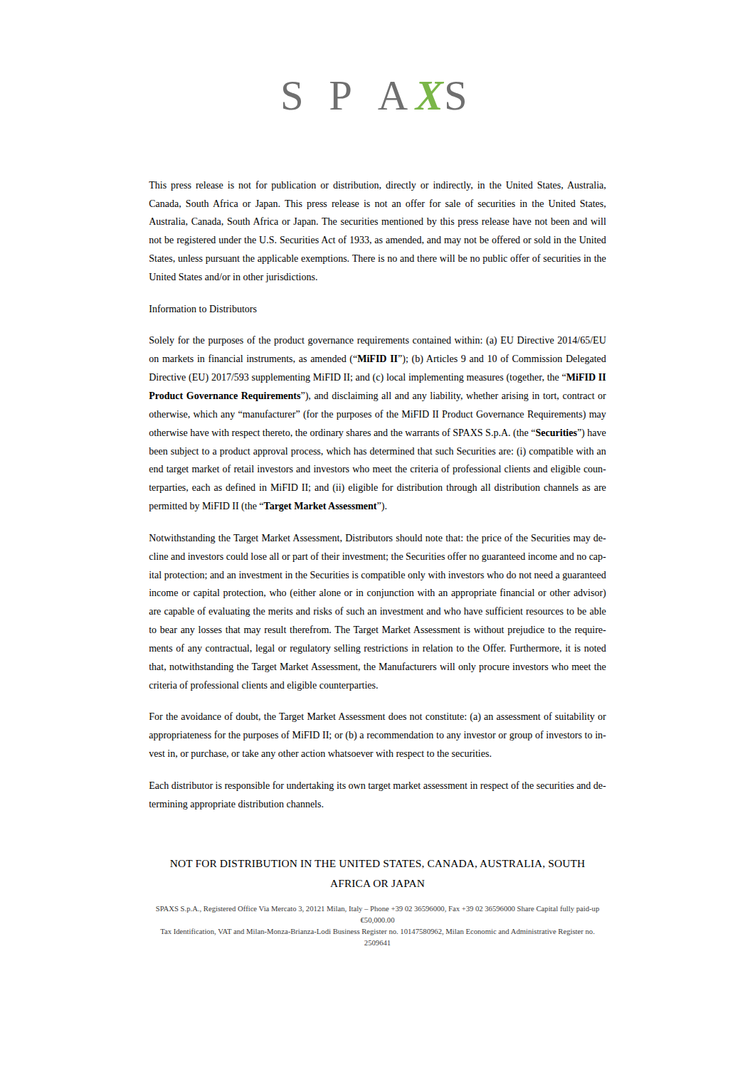S P AXS
This press release is not for publication or distribution, directly or indirectly, in the United States, Australia, Canada, South Africa or Japan. This press release is not an offer for sale of securities in the United States, Australia, Canada, South Africa or Japan. The securities mentioned by this press release have not been and will not be registered under the U.S. Securities Act of 1933, as amended, and may not be offered or sold in the United States, unless pursuant the applicable exemptions. There is no and there will be no public offer of securities in the United States and/or in other jurisdictions.
Information to Distributors
Solely for the purposes of the product governance requirements contained within: (a) EU Directive 2014/65/EU on markets in financial instruments, as amended (“MiFID II”); (b) Articles 9 and 10 of Commission Delegated Directive (EU) 2017/593 supplementing MiFID II; and (c) local implementing measures (together, the “MiFID II Product Governance Requirements”), and disclaiming all and any liability, whether arising in tort, contract or otherwise, which any “manufacturer” (for the purposes of the MiFID II Product Governance Requirements) may otherwise have with respect thereto, the ordinary shares and the warrants of SPAXS S.p.A. (the “Securities”) have been subject to a product approval process, which has determined that such Securities are: (i) compatible with an end target market of retail investors and investors who meet the criteria of professional clients and eligible counterparties, each as defined in MiFID II; and (ii) eligible for distribution through all distribution channels as are permitted by MiFID II (the “Target Market Assessment”).
Notwithstanding the Target Market Assessment, Distributors should note that: the price of the Securities may decline and investors could lose all or part of their investment; the Securities offer no guaranteed income and no capital protection; and an investment in the Securities is compatible only with investors who do not need a guaranteed income or capital protection, who (either alone or in conjunction with an appropriate financial or other advisor) are capable of evaluating the merits and risks of such an investment and who have sufficient resources to be able to bear any losses that may result therefrom. The Target Market Assessment is without prejudice to the requirements of any contractual, legal or regulatory selling restrictions in relation to the Offer. Furthermore, it is noted that, notwithstanding the Target Market Assessment, the Manufacturers will only procure investors who meet the criteria of professional clients and eligible counterparties.
For the avoidance of doubt, the Target Market Assessment does not constitute: (a) an assessment of suitability or appropriateness for the purposes of MiFID II; or (b) a recommendation to any investor or group of investors to invest in, or purchase, or take any other action whatsoever with respect to the securities.
Each distributor is responsible for undertaking its own target market assessment in respect of the securities and determining appropriate distribution channels.
NOT FOR DISTRIBUTION IN THE UNITED STATES, CANADA, AUSTRALIA, SOUTH AFRICA OR JAPAN
SPAXS S.p.A., Registered Office Via Mercato 3, 20121 Milan, Italy – Phone +39 02 36596000, Fax +39 02 36596000 Share Capital fully paid-up €50,000.00
Tax Identification, VAT and Milan-Monza-Brianza-Lodi Business Register no. 10147580962, Milan Economic and Administrative Register no. 2509641